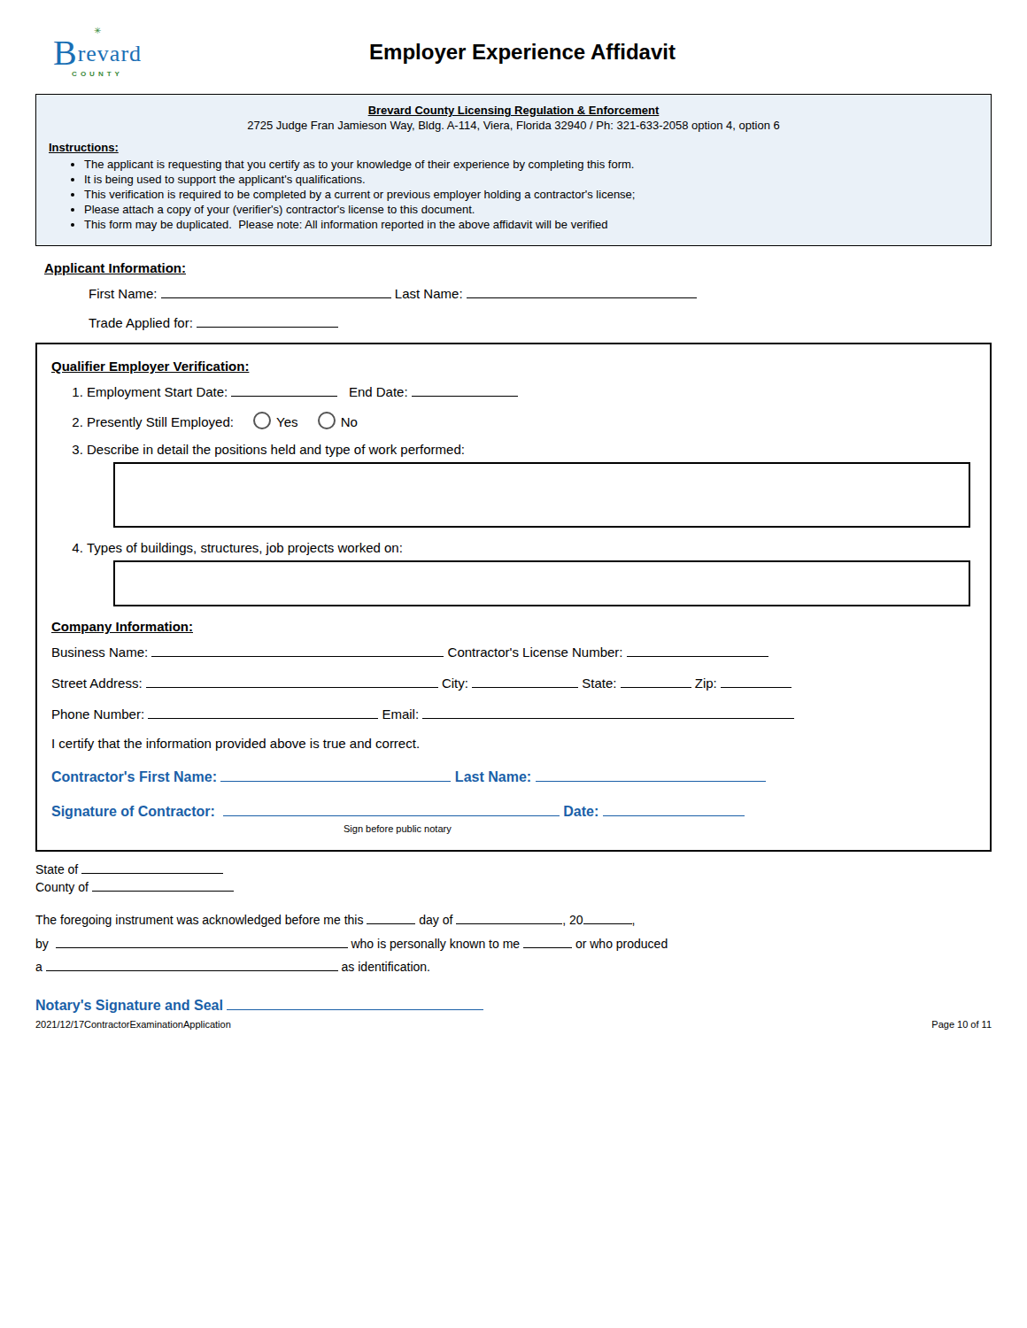✳
Brevard
COUNTY
Employer Experience Affidavit
Brevard County Licensing Regulation & Enforcement
2725 Judge Fran Jamieson Way, Bldg. A-114, Viera, Florida 32940 / Ph: 321-633-2058 option 4, option 6
Instructions:
The applicant is requesting that you certify as to your knowledge of their experience by completing this form.
It is being used to support the applicant's qualifications.
This verification is required to be completed by a current or previous employer holding a contractor's license;
Please attach a copy of your (verifier's) contractor's license to this document.
This form may be duplicated. Please note: All information reported in the above affidavit will be verified
Applicant Information:
First Name: Last Name:
Trade Applied for:
Qualifier Employer Verification:
Employment Start Date: End Date:
Presently Still Employed: Yes No
Describe in detail the positions held and type of work performed:
Types of buildings, structures, job projects worked on:
Company Information:
Business Name: Contractor's License Number:
Street Address: City: State: Zip:
Phone Number: Email:
I certify that the information provided above is true and correct.
Contractor's First Name: Last Name:
Signature of Contractor: Date:
Sign before public notary
State of
County of
The foregoing instrument was acknowledged before me this day of , 20 ,
by who is personally known to me or who produced
a as identification.
Notary's Signature and Seal
2021/12/17ContractorExaminationApplication
Page 10 of 11